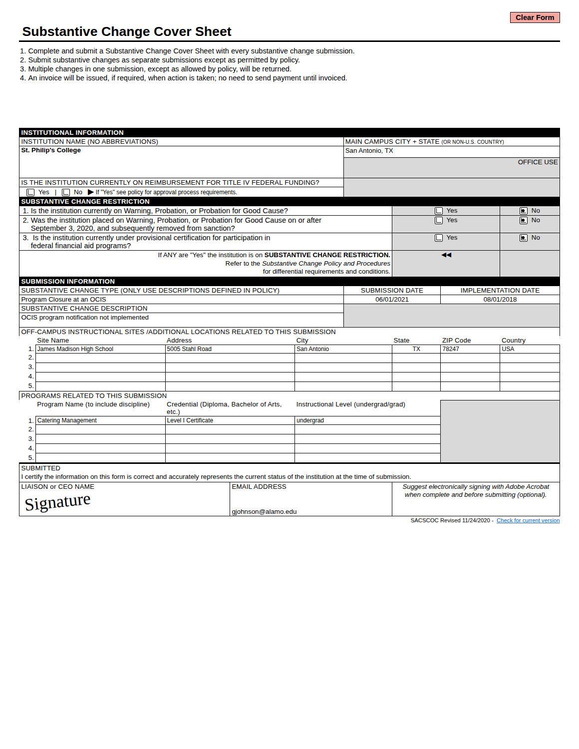Clear Form
Substantive Change Cover Sheet
Complete and submit a Substantive Change Cover Sheet with every substantive change submission.
Submit substantive changes as separate submissions except as permitted by policy.
Multiple changes in one submission, except as allowed by policy, will be returned.
An invoice will be issued, if required, when action is taken; no need to send payment until invoiced.
| INSTITUTIONAL INFORMATION | |
| INSTITUTION NAME (NO ABBREVIATIONS) | MAIN CAMPUS CITY + STATE (OR NON-U.S. COUNTRY) |
| St. Philip's College | San Antonio, TX |
| OFFICE USE |
| IS THE INSTITUTION CURRENTLY ON REIMBURSEMENT FOR TITLE IV FEDERAL FUNDING? | |
| Yes / No ▶ If "Yes" see policy for approval process requirements. |
| SUBSTANTIVE CHANGE RESTRICTION |
| 1. Is the institution currently on Warning, Probation, or Probation for Good Cause? | Yes | No |
| 2. Was the institution placed on Warning, Probation, or Probation for Good Cause on or after September 3, 2020, and subsequently removed from sanction? | Yes | No |
| 3. Is the institution currently under provisional certification for participation in federal financial aid programs? | Yes | No |
| If ANY are "Yes" the institution is on SUBSTANTIVE CHANGE RESTRICTION. Refer to the Substantive Change Policy and Procedures for differential requirements and conditions. | ◀◀ | |
| SUBMISSION INFORMATION |
| SUBSTANTIVE CHANGE TYPE (ONLY USE DESCRIPTIONS DEFINED IN POLICY) | SUBMISSION DATE | IMPLEMENTATION DATE |
| Program Closure at an OCIS | 06/01/2021 | 08/01/2018 |
| SUBSTANTIVE CHANGE DESCRIPTION | |
| OCIS program notification not implemented |
| OFF-CAMPUS INSTRUCTIONAL SITES /ADDITIONAL LOCATIONS RELATED TO THIS SUBMISSION |
| | Site Name | Address | City | State | ZIP Code | Country |
| 1. | James Madison High School | 5005 Stahl Road | San Antonio | TX | 78247 | USA |
| 2. | | | | | | |
| 3. | | | | | | |
| 4. | | | | | | |
| 5. | | | | | | |
| PROGRAMS RELATED TO THIS SUBMISSION |
| | Program Name (to include discipline) | Credential (Diploma, Bachelor of Arts, etc.) | Instructional Level (undergrad/grad) | |
| 1. | Catering Management | Level I Certificate | undergrad |
| 2. | | | |
| 3. | | | |
| 4. | | | |
| 5. | | | |
| SUBMITTED |
| I certify the information on this form is correct and accurately represents the current status of the institution at the time of submission. |
| LIAISON or CEO NAME | EMAIL ADDRESS | Suggest electronically signing with Adobe Acrobat when complete and before submitting (optional). |
| Signature | gjohnson@alamo.edu |
SACSCOC Revised 11/24/2020 - Check for current version